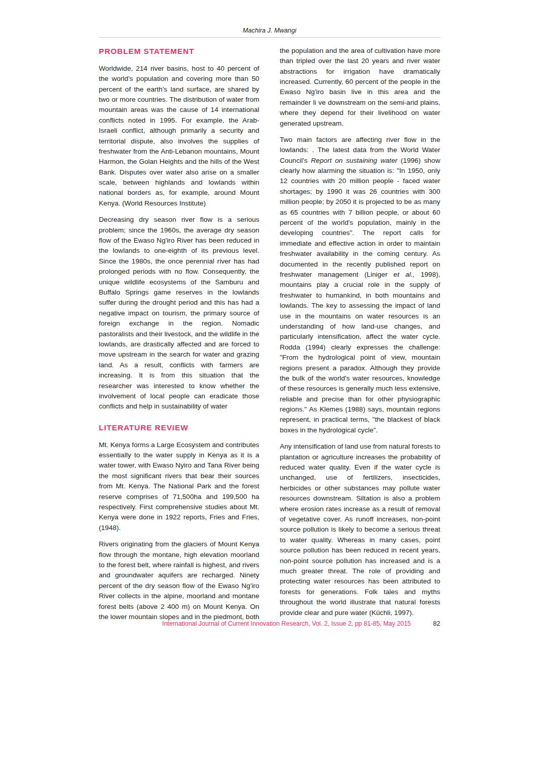Machira J. Mwangi
PROBLEM STATEMENT
Worldwide, 214 river basins, host to 40 percent of the world's population and covering more than 50 percent of the earth's land surface, are shared by two or more countries. The distribution of water from mountain areas was the cause of 14 international conflicts noted in 1995. For example, the Arab-Israeli conflict, although primarily a security and territorial dispute, also involves the supplies of freshwater from the Anti-Lebanon mountains, Mount Harmon, the Golan Heights and the hills of the West Bank. Disputes over water also arise on a smaller scale, between highlands and lowlands within national borders as, for example, around Mount Kenya. (World Resources Institute)
Decreasing dry season river flow is a serious problem; since the 1960s, the average dry season flow of the Ewaso Ng'iro River has been reduced in the lowlands to one-eighth of its previous level. Since the 1980s, the once perennial river has had prolonged periods with no flow. Consequently, the unique wildlife ecosystems of the Samburu and Buffalo Springs game reserves in the lowlands suffer during the drought period and this has had a negative impact on tourism, the primary source of foreign exchange in the region. Nomadic pastoralists and their livestock, and the wildlife in the lowlands, are drastically affected and are forced to move upstream in the search for water and grazing land. As a result, conflicts with farmers are increasing. It is from this situation that the researcher was interested to know whether the involvement of local people can eradicate those conflicts and help in sustainability of water
LITERATURE REVIEW
Mt. Kenya forms a Large Ecosystem and contributes essentially to the water supply in Kenya as it is a water tower, with Ewaso Nyiro and Tana River being the most significant rivers that bear their sources from Mt. Kenya. The National Park and the forest reserve comprises of 71,500ha and 199,500 ha respectively. First comprehensive studies about Mt. Kenya were done in 1922 reports, Fries and Fries, (1948).
Rivers originating from the glaciers of Mount Kenya flow through the montane, high elevation moorland to the forest belt, where rainfall is highest, and rivers and groundwater aquifers are recharged. Ninety percent of the dry season flow of the Ewaso Ng'iro River collects in the alpine, moorland and montane forest belts (above 2 400 m) on Mount Kenya. On the lower mountain slopes and in the piedmont, both the population and the area of cultivation have more than tripled over the last 20 years and river water abstractions for irrigation have dramatically increased. Currently, 60 percent of the people in the Ewaso Ng'iro basin live in this area and the remainder li ve downstream on the semi-arid plains, where they depend for their livelihood on water generated upstream.
Two main factors are affecting river flow in the lowlands: . The latest data from the World Water Council's Report on sustaining water (1996) show clearly how alarming the situation is: "In 1950, only 12 countries with 20 million people - faced water shortages; by 1990 it was 26 countries with 300 million people; by 2050 it is projected to be as many as 65 countries with 7 billion people, or about 60 percent of the world's population, mainly in the developing countries". The report calls for immediate and effective action in order to maintain freshwater availability in the coming century. As documented in the recently published report on freshwater management (Liniger et al., 1998), mountains play a crucial role in the supply of freshwater to humankind, in both mountains and lowlands. The key to assessing the impact of land use in the mountains on water resources is an understanding of how land-use changes, and particularly intensification, affect the water cycle. Rodda (1994) clearly expresses the challenge: "From the hydrological point of view, mountain regions present a paradox. Although they provide the bulk of the world's water resources, knowledge of these resources is generally much less extensive, reliable and precise than for other physiographic regions." As Klemes (1988) says, mountain regions represent, in practical terms, "the blackest of black boxes in the hydrological cycle".
Any intensification of land use from natural forests to plantation or agriculture increases the probability of reduced water quality. Even if the water cycle is unchanged, use of fertilizers, insecticides, herbicides or other substances may pollute water resources downstream. Siltation is also a problem where erosion rates increase as a result of removal of vegetative cover. As runoff increases, non-point source pollution is likely to become a serious threat to water quality. Whereas in many cases, point source pollution has been reduced in recent years, non-point source pollution has increased and is a much greater threat. The role of providing and protecting water resources has been attributed to forests for generations. Folk tales and myths throughout the world illustrate that natural forests provide clear and pure water (Küchli, 1997).
International Journal of Current Innovation Research, Vol. 2, Issue 2, pp 81-85, May 2015
82